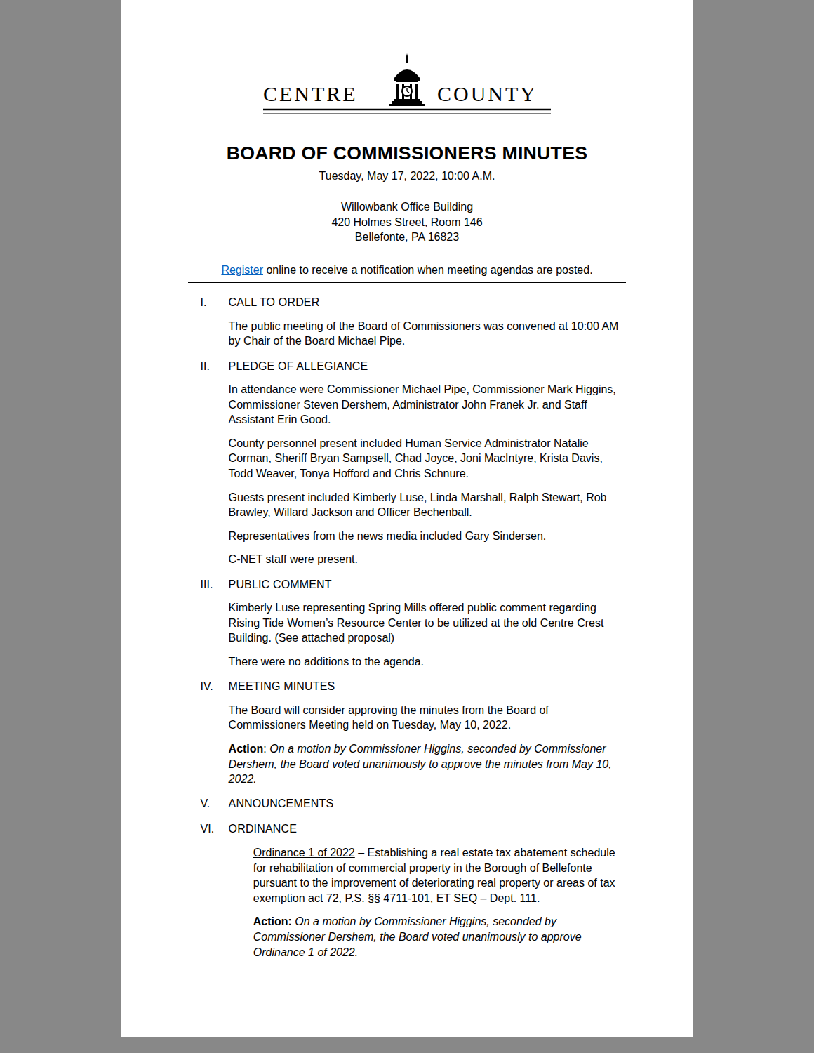CENTRE COUNTY
BOARD OF COMMISSIONERS MINUTES
Tuesday, May 17, 2022, 10:00 A.M.
Willowbank Office Building
420 Holmes Street, Room 146
Bellefonte, PA 16823
Register online to receive a notification when meeting agendas are posted.
I.
CALL TO ORDER
The public meeting of the Board of Commissioners was convened at 10:00 AM by Chair of the Board Michael Pipe.
II.
PLEDGE OF ALLEGIANCE
In attendance were Commissioner Michael Pipe, Commissioner Mark Higgins, Commissioner Steven Dershem, Administrator John Franek Jr. and Staff Assistant Erin Good.
County personnel present included Human Service Administrator Natalie Corman, Sheriff Bryan Sampsell, Chad Joyce, Joni MacIntyre, Krista Davis, Todd Weaver, Tonya Hofford and Chris Schnure.
Guests present included Kimberly Luse, Linda Marshall, Ralph Stewart, Rob Brawley, Willard Jackson and Officer Bechenball.
Representatives from the news media included Gary Sindersen.
C-NET staff were present.
III.
PUBLIC COMMENT
Kimberly Luse representing Spring Mills offered public comment regarding Rising Tide Women’s Resource Center to be utilized at the old Centre Crest Building. (See attached proposal)
There were no additions to the agenda.
IV.
MEETING MINUTES
The Board will consider approving the minutes from the Board of Commissioners Meeting held on Tuesday, May 10, 2022.
Action: On a motion by Commissioner Higgins, seconded by Commissioner Dershem, the Board voted unanimously to approve the minutes from May 10, 2022.
V.
ANNOUNCEMENTS
VI.
ORDINANCE
Ordinance 1 of 2022 – Establishing a real estate tax abatement schedule for rehabilitation of commercial property in the Borough of Bellefonte pursuant to the improvement of deteriorating real property or areas of tax exemption act 72, P.S. §§ 4711-101, ET SEQ – Dept. 111.
Action: On a motion by Commissioner Higgins, seconded by Commissioner Dershem, the Board voted unanimously to approve Ordinance 1 of 2022.